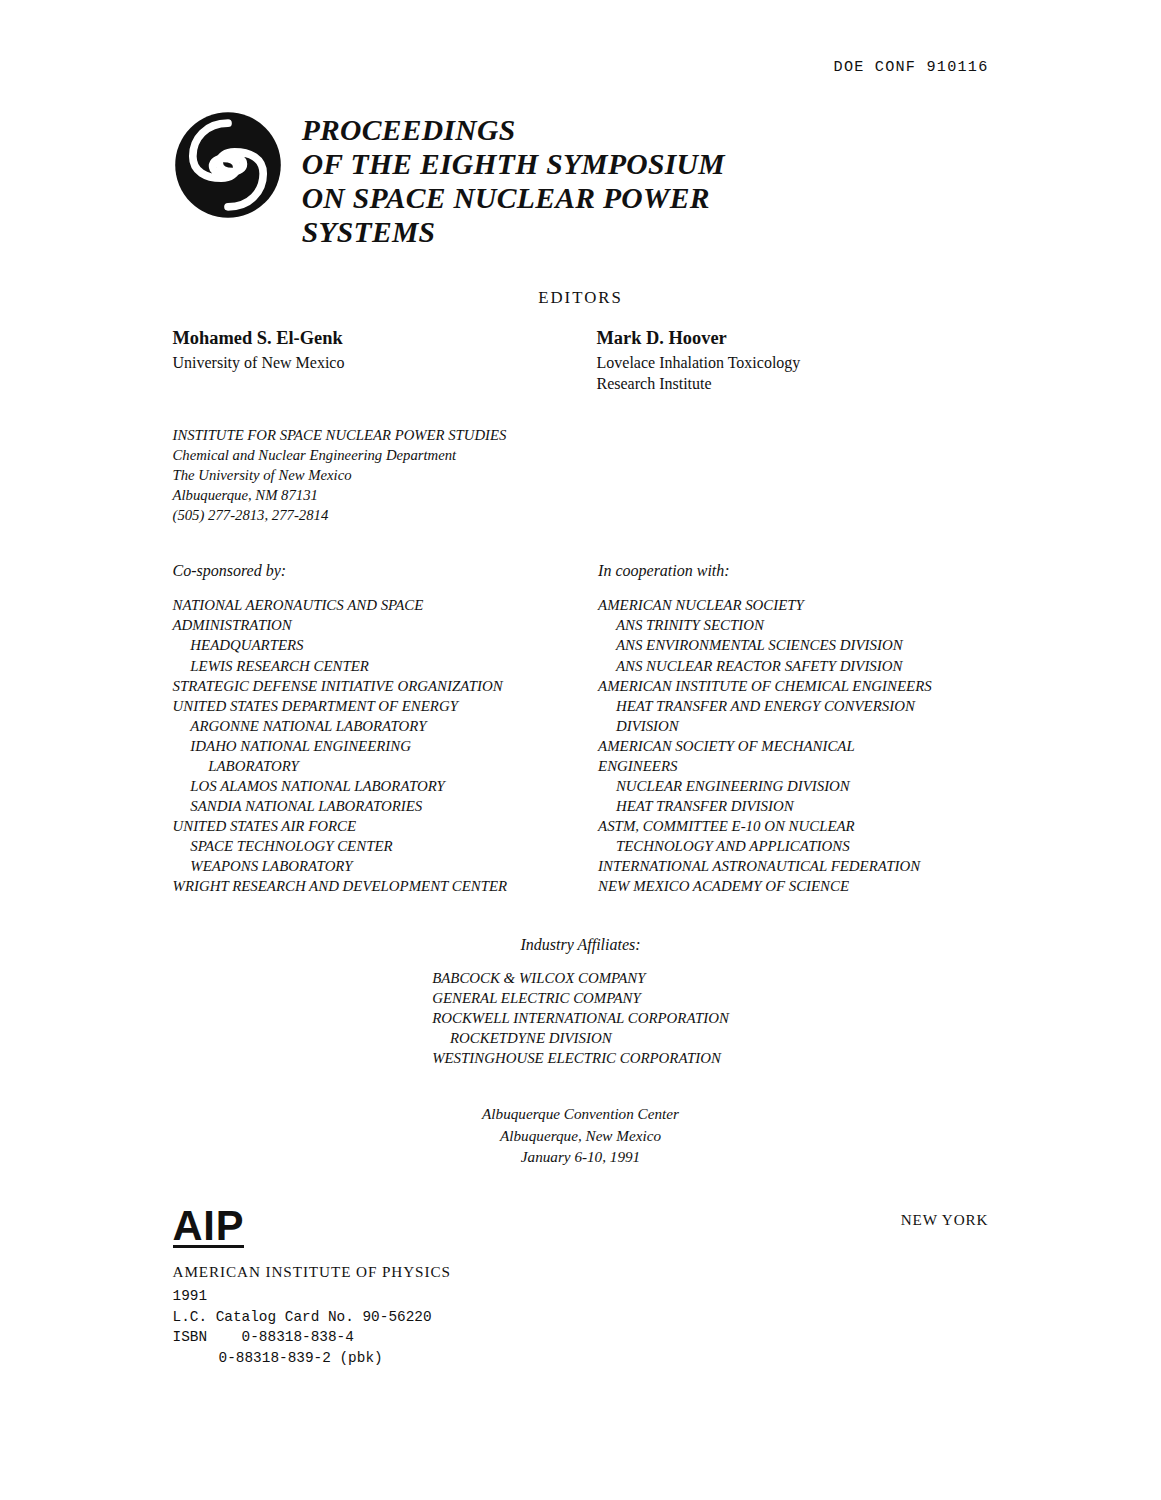DOE CONF 910116
PROCEEDINGS
OF THE EIGHTH SYMPOSIUM
ON SPACE NUCLEAR POWER
SYSTEMS
EDITORS
Mohamed S. El-Genk
University of New Mexico
Mark D. Hoover
Lovelace Inhalation Toxicology
Research Institute
INSTITUTE FOR SPACE NUCLEAR POWER STUDIES
Chemical and Nuclear Engineering Department
The University of New Mexico
Albuquerque, NM 87131
(505) 277-2813, 277-2814
Co-sponsored by:
NATIONAL AERONAUTICS AND SPACE
ADMINISTRATION
HEADQUARTERS
LEWIS RESEARCH CENTER
STRATEGIC DEFENSE INITIATIVE ORGANIZATION
UNITED STATES DEPARTMENT OF ENERGY
ARGONNE NATIONAL LABORATORY
IDAHO NATIONAL ENGINEERING
LABORATORY
LOS ALAMOS NATIONAL LABORATORY
SANDIA NATIONAL LABORATORIES
UNITED STATES AIR FORCE
SPACE TECHNOLOGY CENTER
WEAPONS LABORATORY
WRIGHT RESEARCH AND DEVELOPMENT CENTER
In cooperation with:
AMERICAN NUCLEAR SOCIETY
ANS TRINITY SECTION
ANS ENVIRONMENTAL SCIENCES DIVISION
ANS NUCLEAR REACTOR SAFETY DIVISION
AMERICAN INSTITUTE OF CHEMICAL ENGINEERS
HEAT TRANSFER AND ENERGY CONVERSION
DIVISION
AMERICAN SOCIETY OF MECHANICAL
ENGINEERS
NUCLEAR ENGINEERING DIVISION
HEAT TRANSFER DIVISION
ASTM, COMMITTEE E-10 ON NUCLEAR
TECHNOLOGY AND APPLICATIONS
INTERNATIONAL ASTRONAUTICAL FEDERATION
NEW MEXICO ACADEMY OF SCIENCE
Industry Affiliates:
BABCOCK & WILCOX COMPANY
GENERAL ELECTRIC COMPANY
ROCKWELL INTERNATIONAL CORPORATION
ROCKETDYNE DIVISION
WESTINGHOUSE ELECTRIC CORPORATION
Albuquerque Convention Center
Albuquerque, New Mexico
January 6-10, 1991
AIP
AMERICAN INSTITUTE OF PHYSICS
1991
L.C. Catalog Card No. 90-56220
ISBN 0-88318-838-4
0-88318-839-2 (pbk)
NEW YORK